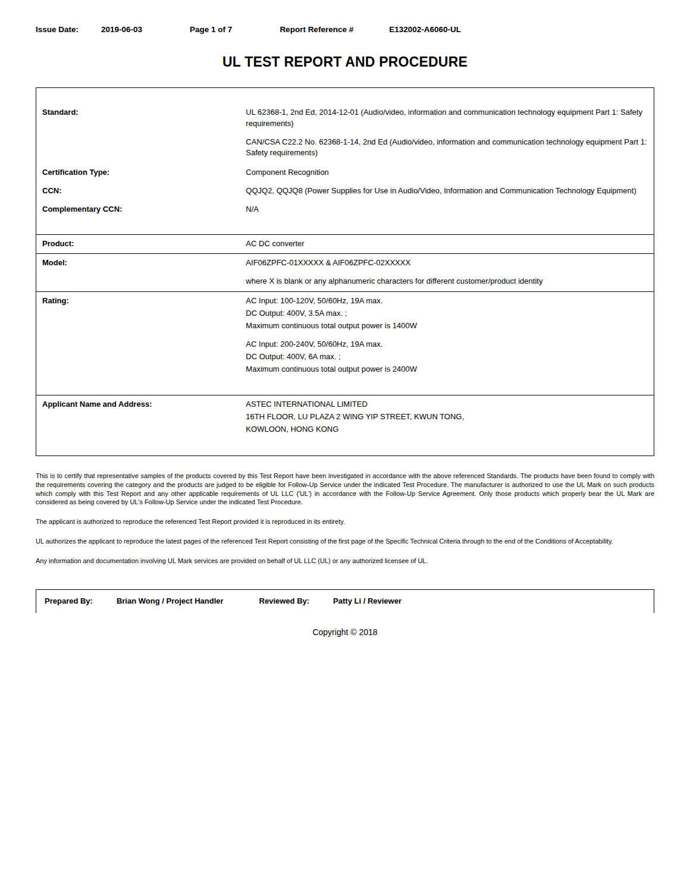Issue Date: 2019-06-03 Page 1 of 7 Report Reference # E132002-A6060-UL
UL TEST REPORT AND PROCEDURE
| Standard: | UL 62368-1, 2nd Ed, 2014-12-01 (Audio/video, information and communication technology equipment Part 1: Safety requirements) CAN/CSA C22.2 No. 62368-1-14, 2nd Ed (Audio/video, information and communication technology equipment Part 1: Safety requirements) |
| Certification Type: | Component Recognition |
| CCN: | QQJQ2, QQJQ8 (Power Supplies for Use in Audio/Video, Information and Communication Technology Equipment) |
| Complementary CCN: | N/A |
| Product: | AC DC converter |
| Model: | AIF06ZPFC-01XXXXX & AIF06ZPFC-02XXXXX where X is blank or any alphanumeric characters for different customer/product identity |
| Rating: | AC Input: 100-120V, 50/60Hz, 19A max. DC Output: 400V, 3.5A max. ; Maximum continuous total output power is 1400W AC Input: 200-240V, 50/60Hz, 19A max. DC Output: 400V, 6A max. ; Maximum continuous total output power is 2400W |
| Applicant Name and Address: | ASTEC INTERNATIONAL LIMITED 16TH FLOOR, LU PLAZA 2 WING YIP STREET, KWUN TONG, KOWLOON, HONG KONG |
This is to certify that representative samples of the products covered by this Test Report have been investigated in accordance with the above referenced Standards. The products have been found to comply with the requirements covering the category and the products are judged to be eligible for Follow-Up Service under the indicated Test Procedure. The manufacturer is authorized to use the UL Mark on such products which comply with this Test Report and any other applicable requirements of UL LLC ('UL') in accordance with the Follow-Up Service Agreement. Only those products which properly bear the UL Mark are considered as being covered by UL's Follow-Up Service under the indicated Test Procedure.
The applicant is authorized to reproduce the referenced Test Report provided it is reproduced in its entirety.
UL authorizes the applicant to reproduce the latest pages of the referenced Test Report consisting of the first page of the Specific Technical Criteria through to the end of the Conditions of Acceptability.
Any information and documentation involving UL Mark services are provided on behalf of UL LLC (UL) or any authorized licensee of UL.
Prepared By: Brian Wong / Project Handler Reviewed By: Patty Li / Reviewer
Copyright © 2018